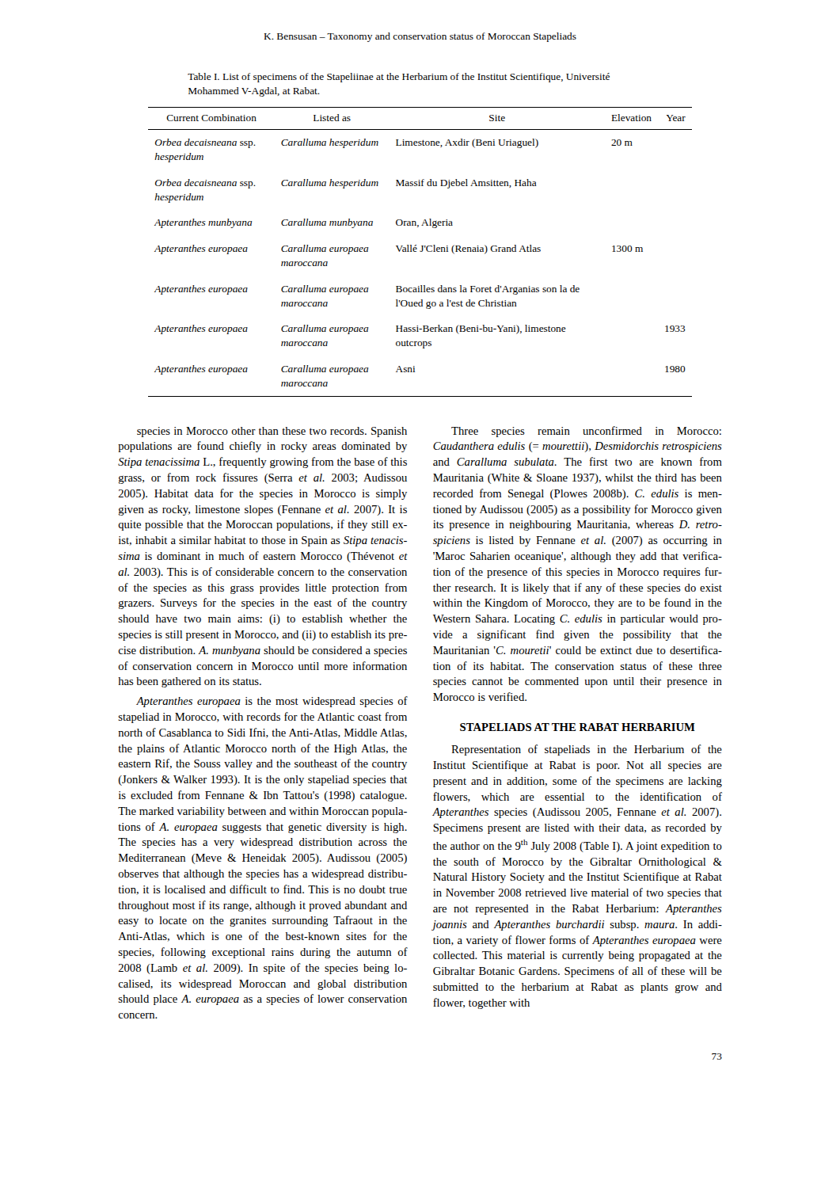K. Bensusan – Taxonomy and conservation status of Moroccan Stapeliads
Table I. List of specimens of the Stapeliinae at the Herbarium of the Institut Scientifique, Université Mohammed V-Agdal, at Rabat.
| Current Combination | Listed as | Site | Elevation | Year |
| --- | --- | --- | --- | --- |
| Orbea decaisneana ssp. hesperidum | Caralluma hesperidum | Limestone, Axdir (Beni Uriaguel) | 20 m | |
| Orbea decaisneana ssp. hesperidum | Caralluma hesperidum | Massif du Djebel Amsitten, Haha | | |
| Apteranthes munbyana | Caralluma munbyana | Oran, Algeria | | |
| Apteranthes europaea | Caralluma europaea maroccana | Vallé J'Cleni (Renaia) Grand Atlas | 1300 m | |
| Apteranthes europaea | Caralluma europaea maroccana | Bocailles dans la Foret d'Arganias son la de l'Oued go a l'est de Christian | | |
| Apteranthes europaea | Caralluma europaea maroccana | Hassi-Berkan (Beni-bu-Yani), limestone outcrops | | 1933 |
| Apteranthes europaea | Caralluma europaea maroccana | Asni | | 1980 |
species in Morocco other than these two records. Spanish populations are found chiefly in rocky areas dominated by Stipa tenacissima L., frequently growing from the base of this grass, or from rock fissures (Serra et al. 2003; Audissou 2005). Habitat data for the species in Morocco is simply given as rocky, limestone slopes (Fennane et al. 2007). It is quite possible that the Moroccan populations, if they still exist, inhabit a similar habitat to those in Spain as Stipa tenacissima is dominant in much of eastern Morocco (Thévenot et al. 2003). This is of considerable concern to the conservation of the species as this grass provides little protection from grazers. Surveys for the species in the east of the country should have two main aims: (i) to establish whether the species is still present in Morocco, and (ii) to establish its precise distribution. A. munbyana should be considered a species of conservation concern in Morocco until more information has been gathered on its status.
Apteranthes europaea is the most widespread species of stapeliad in Morocco, with records for the Atlantic coast from north of Casablanca to Sidi Ifni, the Anti-Atlas, Middle Atlas, the plains of Atlantic Morocco north of the High Atlas, the eastern Rif, the Souss valley and the southeast of the country (Jonkers & Walker 1993). It is the only stapeliad species that is excluded from Fennane & Ibn Tattou's (1998) catalogue. The marked variability between and within Moroccan populations of A. europaea suggests that genetic diversity is high. The species has a very widespread distribution across the Mediterranean (Meve & Heneidak 2005). Audissou (2005) observes that although the species has a widespread distribution, it is localised and difficult to find. This is no doubt true throughout most if its range, although it proved abundant and easy to locate on the granites surrounding Tafraout in the Anti-Atlas, which is one of the best-known sites for the species, following exceptional rains during the autumn of 2008 (Lamb et al. 2009). In spite of the species being localised, its widespread Moroccan and global distribution should place A. europaea as a species of lower conservation concern.
Three species remain unconfirmed in Morocco: Caudanthera edulis (= mourettii), Desmidorchis retrospiciens and Caralluma subulata. The first two are known from Mauritania (White & Sloane 1937), whilst the third has been recorded from Senegal (Plowes 2008b). C. edulis is mentioned by Audissou (2005) as a possibility for Morocco given its presence in neighbouring Mauritania, whereas D. retrospiciens is listed by Fennane et al. (2007) as occurring in 'Maroc Saharien oceanique', although they add that verification of the presence of this species in Morocco requires further research. It is likely that if any of these species do exist within the Kingdom of Morocco, they are to be found in the Western Sahara. Locating C. edulis in particular would provide a significant find given the possibility that the Mauritanian 'C. mouretii' could be extinct due to desertification of its habitat. The conservation status of these three species cannot be commented upon until their presence in Morocco is verified.
Stapeliads at the Rabat Herbarium
Representation of stapeliads in the Herbarium of the Institut Scientifique at Rabat is poor. Not all species are present and in addition, some of the specimens are lacking flowers, which are essential to the identification of Apteranthes species (Audissou 2005, Fennane et al. 2007). Specimens present are listed with their data, as recorded by the author on the 9th July 2008 (Table I). A joint expedition to the south of Morocco by the Gibraltar Ornithological & Natural History Society and the Institut Scientifique at Rabat in November 2008 retrieved live material of two species that are not represented in the Rabat Herbarium: Apteranthes joannis and Apteranthes burchardii subsp. maura. In addition, a variety of flower forms of Apteranthes europaea were collected. This material is currently being propagated at the Gibraltar Botanic Gardens. Specimens of all of these will be submitted to the herbarium at Rabat as plants grow and flower, together with
73